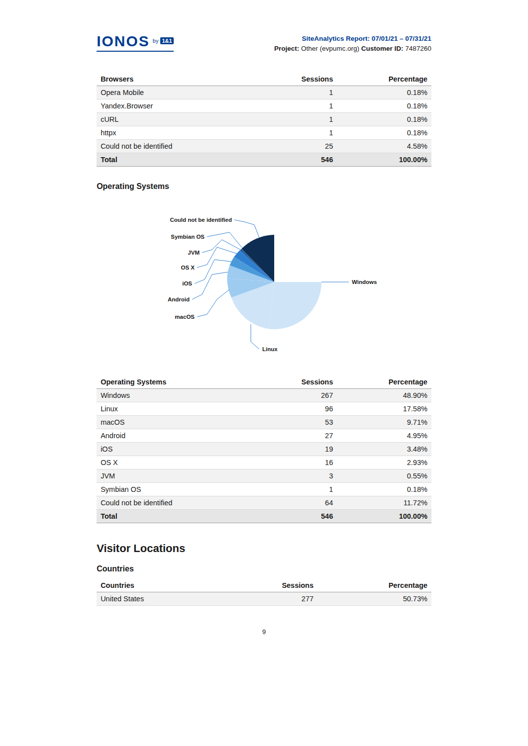IONOS by 1&1
SiteAnalytics Report: 07/01/21 – 07/31/21
Project: Other (evpumc.org) Customer ID: 7487260
| Browsers | Sessions | Percentage |
| --- | --- | --- |
| Opera Mobile | 1 | 0.18% |
| Yandex.Browser | 1 | 0.18% |
| cURL | 1 | 0.18% |
| httpx | 1 | 0.18% |
| Could not be identified | 25 | 4.58% |
| Total | 546 | 100.00% |
Operating Systems
Windows Linux macOS Android iOS OS X JVM Symbian OS Could not be identified
| Operating Systems | Sessions | Percentage |
| --- | --- | --- |
| Windows | 267 | 48.90% |
| Linux | 96 | 17.58% |
| macOS | 53 | 9.71% |
| Android | 27 | 4.95% |
| iOS | 19 | 3.48% |
| OS X | 16 | 2.93% |
| JVM | 3 | 0.55% |
| Symbian OS | 1 | 0.18% |
| Could not be identified | 64 | 11.72% |
| Total | 546 | 100.00% |
Visitor Locations
Countries
| Countries | Sessions | Percentage |
| --- | --- | --- |
| United States | 277 | 50.73% |
9